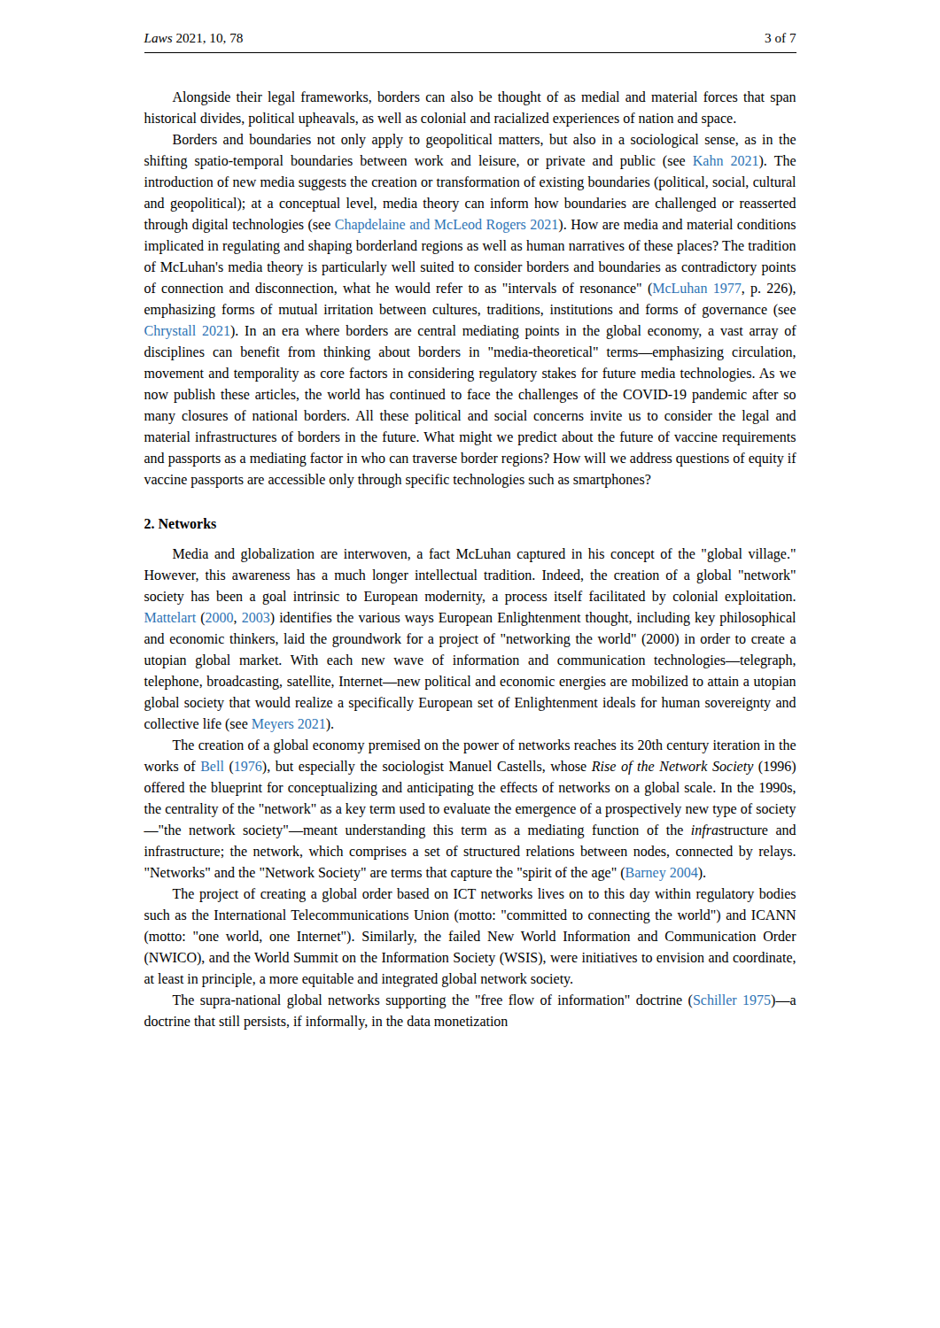Laws 2021, 10, 78 3 of 7
Alongside their legal frameworks, borders can also be thought of as medial and material forces that span historical divides, political upheavals, as well as colonial and racialized experiences of nation and space.
Borders and boundaries not only apply to geopolitical matters, but also in a sociological sense, as in the shifting spatio-temporal boundaries between work and leisure, or private and public (see Kahn 2021). The introduction of new media suggests the creation or transformation of existing boundaries (political, social, cultural and geopolitical); at a conceptual level, media theory can inform how boundaries are challenged or reasserted through digital technologies (see Chapdelaine and McLeod Rogers 2021). How are media and material conditions implicated in regulating and shaping borderland regions as well as human narratives of these places? The tradition of McLuhan's media theory is particularly well suited to consider borders and boundaries as contradictory points of connection and disconnection, what he would refer to as "intervals of resonance" (McLuhan 1977, p. 226), emphasizing forms of mutual irritation between cultures, traditions, institutions and forms of governance (see Chrystall 2021). In an era where borders are central mediating points in the global economy, a vast array of disciplines can benefit from thinking about borders in "media-theoretical" terms—emphasizing circulation, movement and temporality as core factors in considering regulatory stakes for future media technologies. As we now publish these articles, the world has continued to face the challenges of the COVID-19 pandemic after so many closures of national borders. All these political and social concerns invite us to consider the legal and material infrastructures of borders in the future. What might we predict about the future of vaccine requirements and passports as a mediating factor in who can traverse border regions? How will we address questions of equity if vaccine passports are accessible only through specific technologies such as smartphones?
2. Networks
Media and globalization are interwoven, a fact McLuhan captured in his concept of the "global village." However, this awareness has a much longer intellectual tradition. Indeed, the creation of a global "network" society has been a goal intrinsic to European modernity, a process itself facilitated by colonial exploitation. Mattelart (2000, 2003) identifies the various ways European Enlightenment thought, including key philosophical and economic thinkers, laid the groundwork for a project of "networking the world" (2000) in order to create a utopian global market. With each new wave of information and communication technologies—telegraph, telephone, broadcasting, satellite, Internet—new political and economic energies are mobilized to attain a utopian global society that would realize a specifically European set of Enlightenment ideals for human sovereignty and collective life (see Meyers 2021).
The creation of a global economy premised on the power of networks reaches its 20th century iteration in the works of Bell (1976), but especially the sociologist Manuel Castells, whose Rise of the Network Society (1996) offered the blueprint for conceptualizing and anticipating the effects of networks on a global scale. In the 1990s, the centrality of the "network" as a key term used to evaluate the emergence of a prospectively new type of society—"the network society"—meant understanding this term as a mediating function of the infrastructure and infrastructure; the network, which comprises a set of structured relations between nodes, connected by relays. "Networks" and the "Network Society" are terms that capture the "spirit of the age" (Barney 2004).
The project of creating a global order based on ICT networks lives on to this day within regulatory bodies such as the International Telecommunications Union (motto: "committed to connecting the world") and ICANN (motto: "one world, one Internet"). Similarly, the failed New World Information and Communication Order (NWICO), and the World Summit on the Information Society (WSIS), were initiatives to envision and coordinate, at least in principle, a more equitable and integrated global network society.
The supra-national global networks supporting the "free flow of information" doctrine (Schiller 1975)—a doctrine that still persists, if informally, in the data monetization